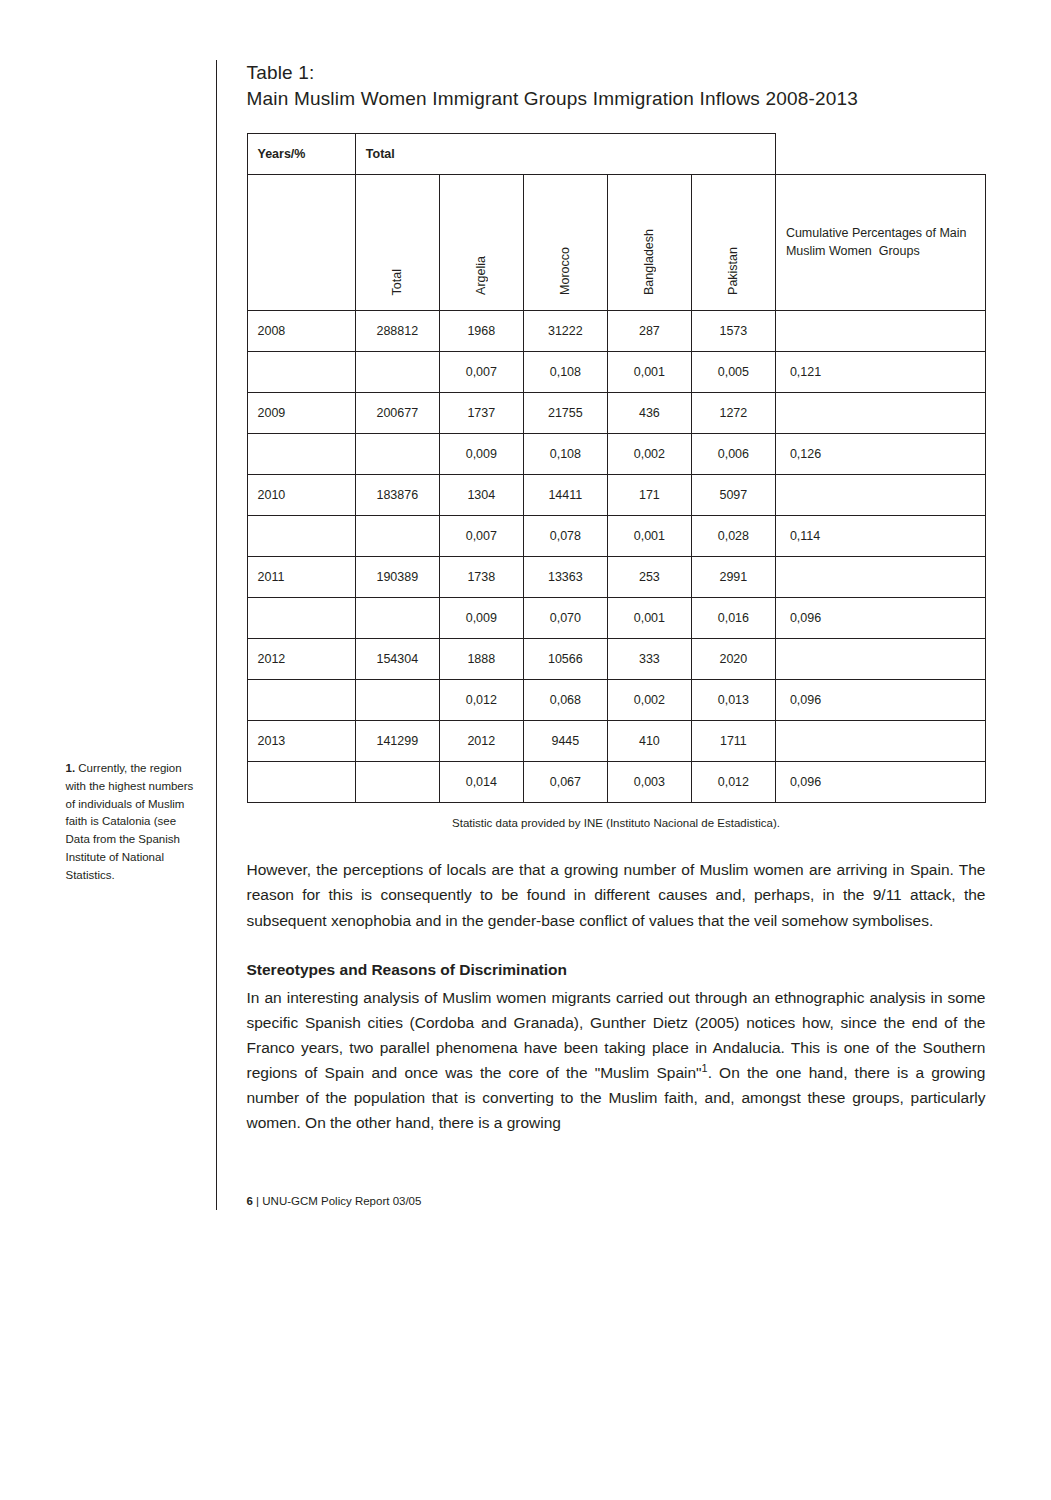1. Currently, the region with the highest numbers of individuals of Muslim faith is Catalonia (see Data from the Spanish Institute of National Statistics.
Table 1:
Main Muslim Women Immigrant Groups Immigration Inflows 2008-2013
| Years/% | Total |
| --- | --- |
| | Total | Argelia | Morocco | Bangladesh | Pakistan | Cumulative Percentages of Main Muslim Women Groups |
| 2008 | 288812 | 1968 | 31222 | 287 | 1573 | |
| | | 0,007 | 0,108 | 0,001 | 0,005 | 0,121 |
| 2009 | 200677 | 1737 | 21755 | 436 | 1272 | |
| | | 0,009 | 0,108 | 0,002 | 0,006 | 0,126 |
| 2010 | 183876 | 1304 | 14411 | 171 | 5097 | |
| | | 0,007 | 0,078 | 0,001 | 0,028 | 0,114 |
| 2011 | 190389 | 1738 | 13363 | 253 | 2991 | |
| | | 0,009 | 0,070 | 0,001 | 0,016 | 0,096 |
| 2012 | 154304 | 1888 | 10566 | 333 | 2020 | |
| | | 0,012 | 0,068 | 0,002 | 0,013 | 0,096 |
| 2013 | 141299 | 2012 | 9445 | 410 | 1711 | |
| | | 0,014 | 0,067 | 0,003 | 0,012 | 0,096 |
Statistic data provided by INE (Instituto Nacional de Estadistica).
However, the perceptions of locals are that a growing number of Muslim women are arriving in Spain. The reason for this is consequently to be found in different causes and, perhaps, in the 9/11 attack, the subsequent xenophobia and in the gender-base conflict of values that the veil somehow symbolises.
Stereotypes and Reasons of Discrimination
In an interesting analysis of Muslim women migrants carried out through an ethnographic analysis in some specific Spanish cities (Cordoba and Granada), Gunther Dietz (2005) notices how, since the end of the Franco years, two parallel phenomena have been taking place in Andalucia. This is one of the Southern regions of Spain and once was the core of the "Muslim Spain"1. On the one hand, there is a growing number of the population that is converting to the Muslim faith, and, amongst these groups, particularly women. On the other hand, there is a growing
6 | UNU-GCM Policy Report 03/05